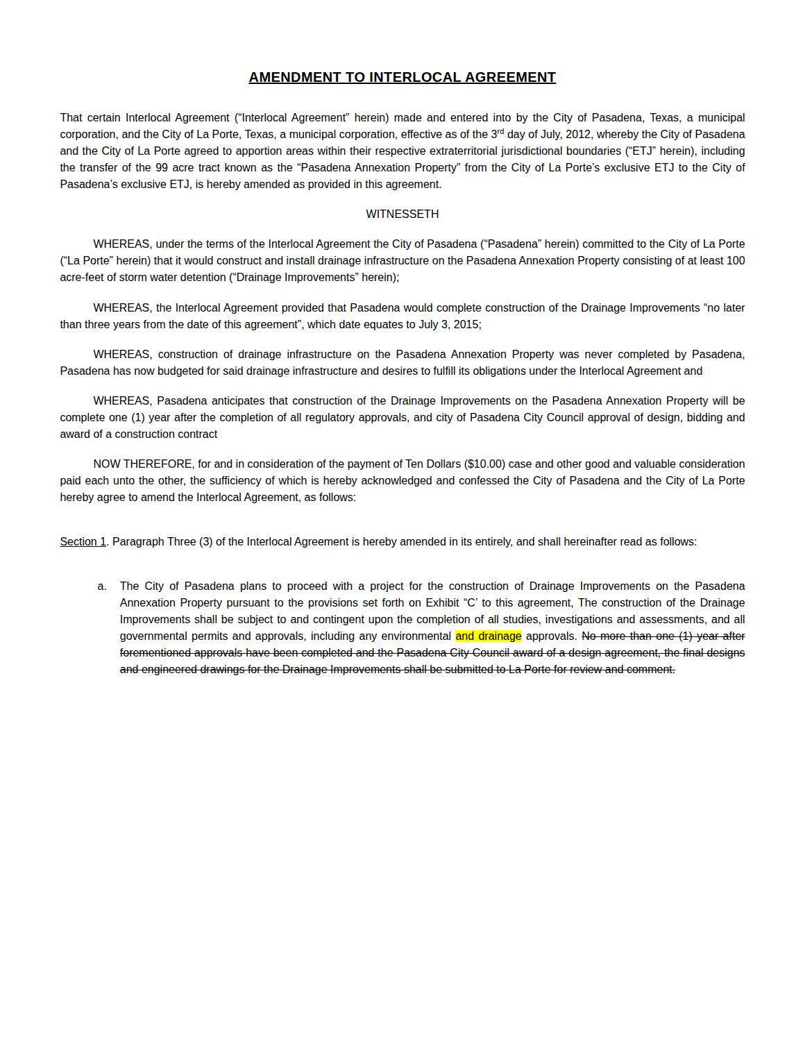AMENDMENT TO INTERLOCAL AGREEMENT
That certain Interlocal Agreement (“Interlocal Agreement” herein) made and entered into by the City of Pasadena, Texas, a municipal corporation, and the City of La Porte, Texas, a municipal corporation, effective as of the 3rd day of July, 2012, whereby the City of Pasadena and the City of La Porte agreed to apportion areas within their respective extraterritorial jurisdictional boundaries (“ETJ” herein), including the transfer of the 99 acre tract known as the “Pasadena Annexation Property” from the City of La Porte’s exclusive ETJ to the City of Pasadena’s exclusive ETJ, is hereby amended as provided in this agreement.
WITNESSETH
WHEREAS, under the terms of the Interlocal Agreement the City of Pasadena (“Pasadena” herein) committed to the City of La Porte (“La Porte” herein) that it would construct and install drainage infrastructure on the Pasadena Annexation Property consisting of at least 100 acre-feet of storm water detention (“Drainage Improvements” herein);
WHEREAS, the Interlocal Agreement provided that Pasadena would complete construction of the Drainage Improvements “no later than three years from the date of this agreement”, which date equates to July 3, 2015;
WHEREAS, construction of drainage infrastructure on the Pasadena Annexation Property was never completed by Pasadena, Pasadena has now budgeted for said drainage infrastructure and desires to fulfill its obligations under the Interlocal Agreement and
WHEREAS, Pasadena anticipates that construction of the Drainage Improvements on the Pasadena Annexation Property will be complete one (1) year after the completion of all regulatory approvals, and city of Pasadena City Council approval of design, bidding and award of a construction contract
NOW THEREFORE, for and in consideration of the payment of Ten Dollars ($10.00) case and other good and valuable consideration paid each unto the other, the sufficiency of which is hereby acknowledged and confessed the City of Pasadena and the City of La Porte hereby agree to amend the Interlocal Agreement, as follows:
Section 1. Paragraph Three (3) of the Interlocal Agreement is hereby amended in its entirely, and shall hereinafter read as follows:
The City of Pasadena plans to proceed with a project for the construction of Drainage Improvements on the Pasadena Annexation Property pursuant to the provisions set forth on Exhibit “C’ to this agreement, The construction of the Drainage Improvements shall be subject to and contingent upon the completion of all studies, investigations and assessments, and all governmental permits and approvals, including any environmental and drainage approvals. No more than one (1) year after forementioned approvals have been completed and the Pasadena City Council award of a design agreement, the final designs and engineered drawings for the Drainage Improvements shall be submitted to La Porte for review and comment.